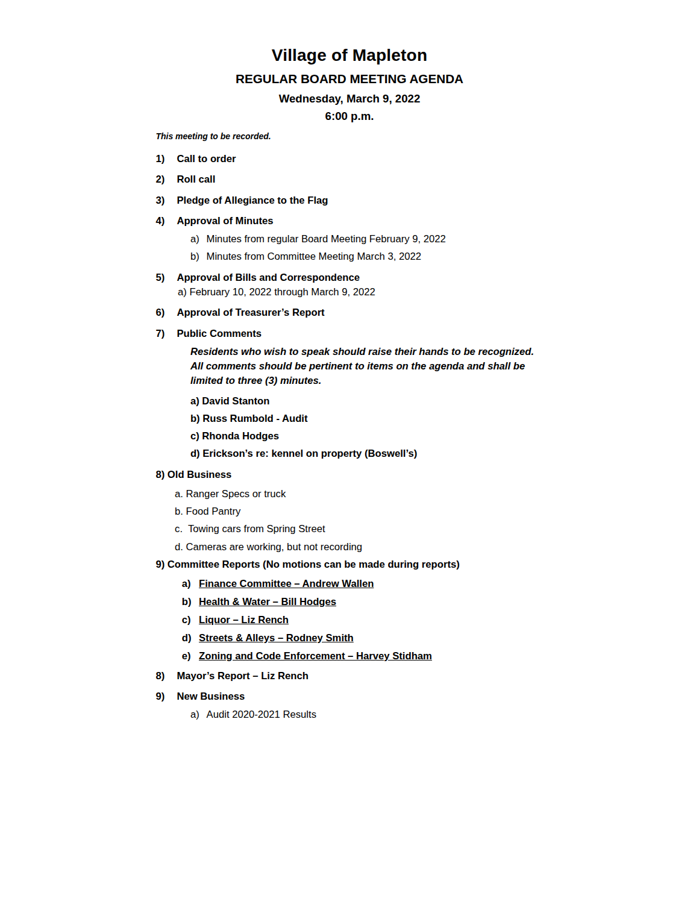Village of Mapleton
REGULAR BOARD MEETING AGENDA
Wednesday, March 9, 2022
6:00 p.m.
This meeting to be recorded.
1) Call to order
2) Roll call
3) Pledge of Allegiance to the Flag
4) Approval of Minutes
a) Minutes from regular Board Meeting February 9, 2022
b) Minutes from Committee Meeting March 3, 2022
5) Approval of Bills and Correspondence
a) February 10, 2022 through March 9, 2022
6) Approval of Treasurer’s Report
7) Public Comments
Residents who wish to speak should raise their hands to be recognized. All comments should be pertinent to items on the agenda and shall be limited to three (3) minutes.
a) David Stanton
b) Russ Rumbold - Audit
c) Rhonda Hodges
d) Erickson’s re: kennel on property (Boswell’s)
8) Old Business
a. Ranger Specs or truck
b. Food Pantry
c. Towing cars from Spring Street
d. Cameras are working, but not recording
9) Committee Reports (No motions can be made during reports)
a) Finance Committee – Andrew Wallen
b) Health & Water – Bill Hodges
c) Liquor – Liz Rench
d) Streets & Alleys – Rodney Smith
e) Zoning and Code Enforcement – Harvey Stidham
8) Mayor’s Report – Liz Rench
9) New Business
a) Audit 2020-2021 Results